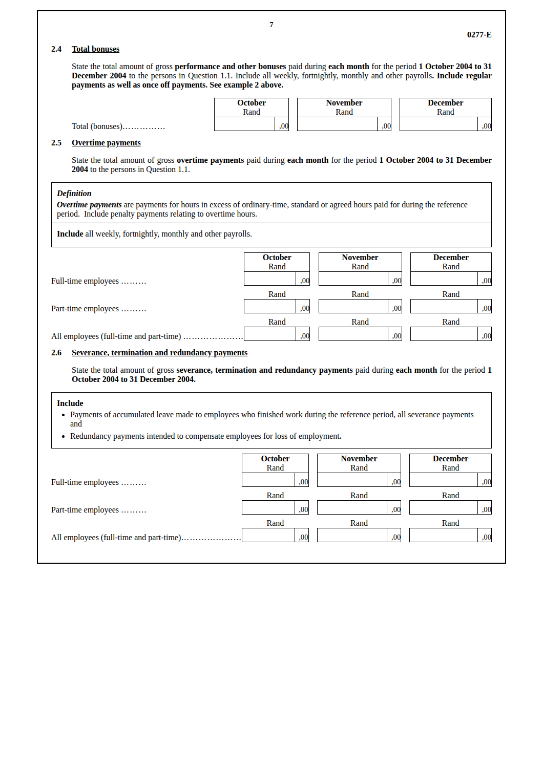7
0277-E
2.4 Total bonuses
State the total amount of gross performance and other bonuses paid during each month for the period 1 October 2004 to 31 December 2004 to the persons in Question 1.1. Include all weekly, fortnightly, monthly and other payrolls. Include regular payments as well as once off payments. See example 2 above.
| | October | | November | | December |
| | Rand | | Rand | | Rand |
| Total (bonuses) …………… | ,00 | | ,00 | | ,00 |
2.5 Overtime payments
State the total amount of gross overtime payments paid during each month for the period 1 October 2004 to 31 December 2004 to the persons in Question 1.1.
Definition
Overtime payments are payments for hours in excess of ordinary-time, standard or agreed hours paid for during the reference period. Include penalty payments relating to overtime hours.
Include all weekly, fortnightly, monthly and other payrolls.
| | October | | November | | December |
| | Rand | | Rand | | Rand |
| Full-time employees ……… | ,00 | | ,00 | | ,00 |
| | Rand | | Rand | | Rand |
| Part-time employees ……… | ,00 | | ,00 | | ,00 |
| | Rand | | Rand | | Rand |
| All employees (full-time and part-time) ………………… | ,00 | | ,00 | | ,00 |
2.6 Severance, termination and redundancy payments
State the total amount of gross severance, termination and redundancy payments paid during each month for the period 1 October 2004 to 31 December 2004.
Include
Payments of accumulated leave made to employees who finished work during the reference period, all severance payments and
Redundancy payments intended to compensate employees for loss of employment.
| | October | | November | | December |
| | Rand | | Rand | | Rand |
| Full-time employees ……… | ,00 | | ,00 | | ,00 |
| | Rand | | Rand | | Rand |
| Part-time employees ……… | ,00 | | ,00 | | ,00 |
| | Rand | | Rand | | Rand |
| All employees (full-time and part-time) ………………… | ,00 | | ,00 | | ,00 |